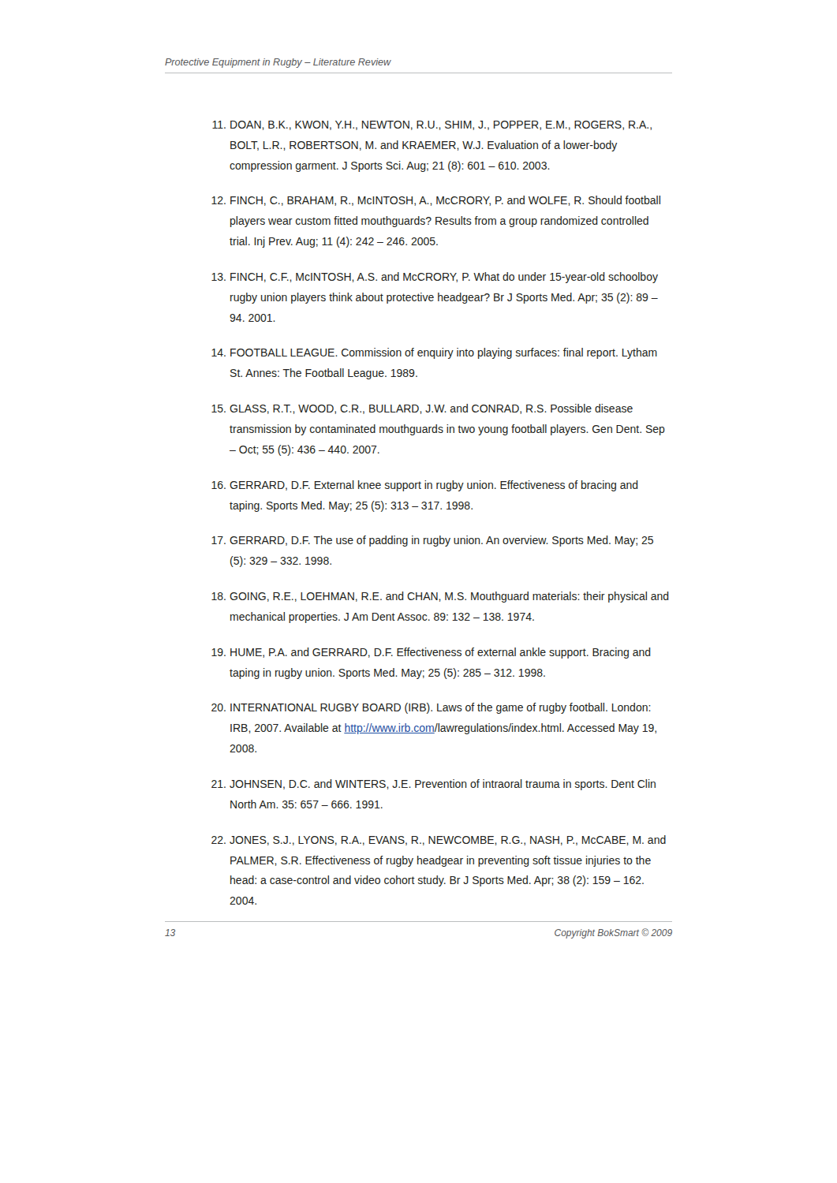Protective Equipment in Rugby – Literature Review
DOAN, B.K., KWON, Y.H., NEWTON, R.U., SHIM, J., POPPER, E.M., ROGERS, R.A., BOLT, L.R., ROBERTSON, M. and KRAEMER, W.J. Evaluation of a lower-body compression garment. J Sports Sci. Aug; 21 (8): 601 – 610. 2003.
FINCH, C., BRAHAM, R., McINTOSH, A., McCRORY, P. and WOLFE, R. Should football players wear custom fitted mouthguards? Results from a group randomized controlled trial. Inj Prev. Aug; 11 (4): 242 – 246. 2005.
FINCH, C.F., McINTOSH, A.S. and McCRORY, P. What do under 15-year-old schoolboy rugby union players think about protective headgear? Br J Sports Med. Apr; 35 (2): 89 – 94. 2001.
FOOTBALL LEAGUE. Commission of enquiry into playing surfaces: final report. Lytham St. Annes: The Football League. 1989.
GLASS, R.T., WOOD, C.R., BULLARD, J.W. and CONRAD, R.S. Possible disease transmission by contaminated mouthguards in two young football players. Gen Dent. Sep – Oct; 55 (5): 436 – 440. 2007.
GERRARD, D.F. External knee support in rugby union. Effectiveness of bracing and taping. Sports Med. May; 25 (5): 313 – 317. 1998.
GERRARD, D.F. The use of padding in rugby union. An overview. Sports Med. May; 25 (5): 329 – 332. 1998.
GOING, R.E., LOEHMAN, R.E. and CHAN, M.S. Mouthguard materials: their physical and mechanical properties. J Am Dent Assoc. 89: 132 – 138. 1974.
HUME, P.A. and GERRARD, D.F. Effectiveness of external ankle support. Bracing and taping in rugby union. Sports Med. May; 25 (5): 285 – 312. 1998.
INTERNATIONAL RUGBY BOARD (IRB). Laws of the game of rugby football. London: IRB, 2007. Available at http://www.irb.com/lawregulations/index.html. Accessed May 19, 2008.
JOHNSEN, D.C. and WINTERS, J.E. Prevention of intraoral trauma in sports. Dent Clin North Am. 35: 657 – 666. 1991.
JONES, S.J., LYONS, R.A., EVANS, R., NEWCOMBE, R.G., NASH, P., McCABE, M. and PALMER, S.R. Effectiveness of rugby headgear in preventing soft tissue injuries to the head: a case-control and video cohort study. Br J Sports Med. Apr; 38 (2): 159 – 162. 2004.
13 Copyright BokSmart © 2009